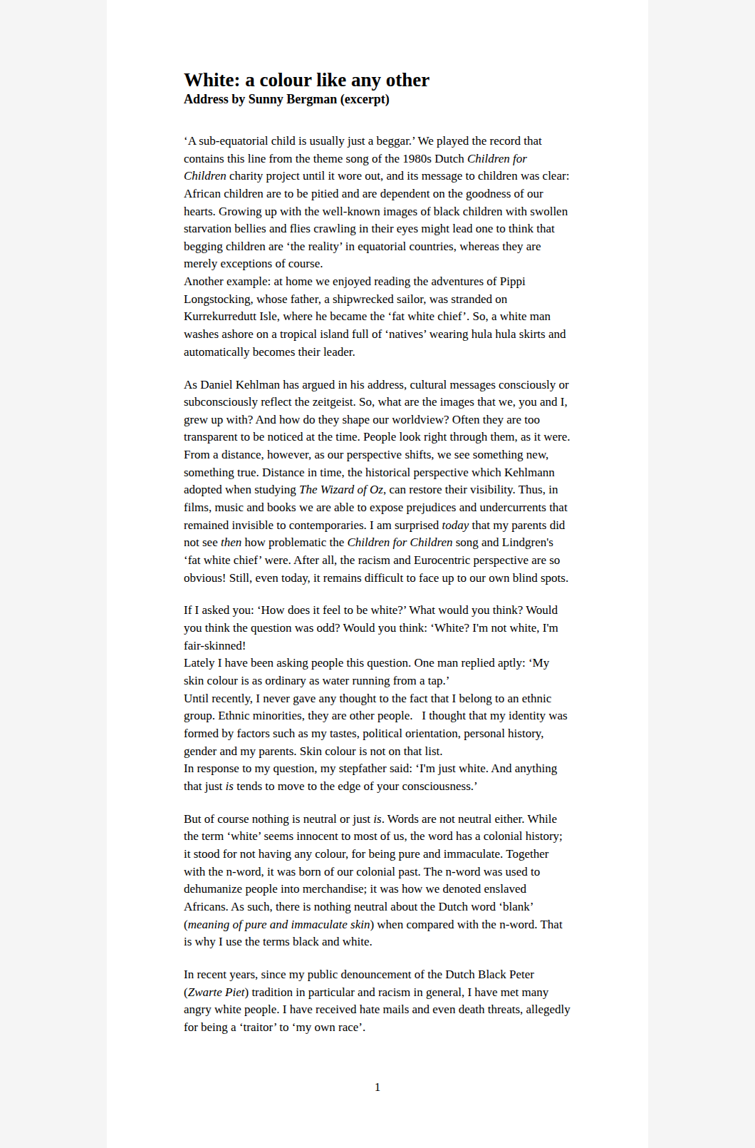White: a colour like any other
Address by Sunny Bergman (excerpt)
‘A sub-equatorial child is usually just a beggar.’ We played the record that contains this line from the theme song of the 1980s Dutch Children for Children charity project until it wore out, and its message to children was clear: African children are to be pitied and are dependent on the goodness of our hearts. Growing up with the well-known images of black children with swollen starvation bellies and flies crawling in their eyes might lead one to think that begging children are ‘the reality’ in equatorial countries, whereas they are merely exceptions of course.
Another example: at home we enjoyed reading the adventures of Pippi Longstocking, whose father, a shipwrecked sailor, was stranded on Kurrekurredutt Isle, where he became the ‘fat white chief’. So, a white man washes ashore on a tropical island full of ‘natives’ wearing hula hula skirts and automatically becomes their leader.
As Daniel Kehlman has argued in his address, cultural messages consciously or subconsciously reflect the zeitgeist. So, what are the images that we, you and I, grew up with? And how do they shape our worldview? Often they are too transparent to be noticed at the time. People look right through them, as it were. From a distance, however, as our perspective shifts, we see something new, something true. Distance in time, the historical perspective which Kehlmann adopted when studying The Wizard of Oz, can restore their visibility. Thus, in films, music and books we are able to expose prejudices and undercurrents that remained invisible to contemporaries. I am surprised today that my parents did not see then how problematic the Children for Children song and Lindgren's ‘fat white chief’ were. After all, the racism and Eurocentric perspective are so obvious! Still, even today, it remains difficult to face up to our own blind spots.
If I asked you: ‘How does it feel to be white?’ What would you think? Would you think the question was odd? Would you think: ‘White? I'm not white, I'm fair-skinned!
Lately I have been asking people this question. One man replied aptly: ‘My skin colour is as ordinary as water running from a tap.’
Until recently, I never gave any thought to the fact that I belong to an ethnic group. Ethnic minorities, they are other people. I thought that my identity was formed by factors such as my tastes, political orientation, personal history, gender and my parents. Skin colour is not on that list.
In response to my question, my stepfather said: ‘I'm just white. And anything that just is tends to move to the edge of your consciousness.’
But of course nothing is neutral or just is. Words are not neutral either. While the term ‘white’ seems innocent to most of us, the word has a colonial history; it stood for not having any colour, for being pure and immaculate. Together with the n-word, it was born of our colonial past. The n-word was used to dehumanize people into merchandise; it was how we denoted enslaved Africans. As such, there is nothing neutral about the Dutch word ‘blank’ (meaning of pure and immaculate skin) when compared with the n-word. That is why I use the terms black and white.
In recent years, since my public denouncement of the Dutch Black Peter (Zwarte Piet) tradition in particular and racism in general, I have met many angry white people. I have received hate mails and even death threats, allegedly for being a ‘traitor’ to ‘my own race’.
1